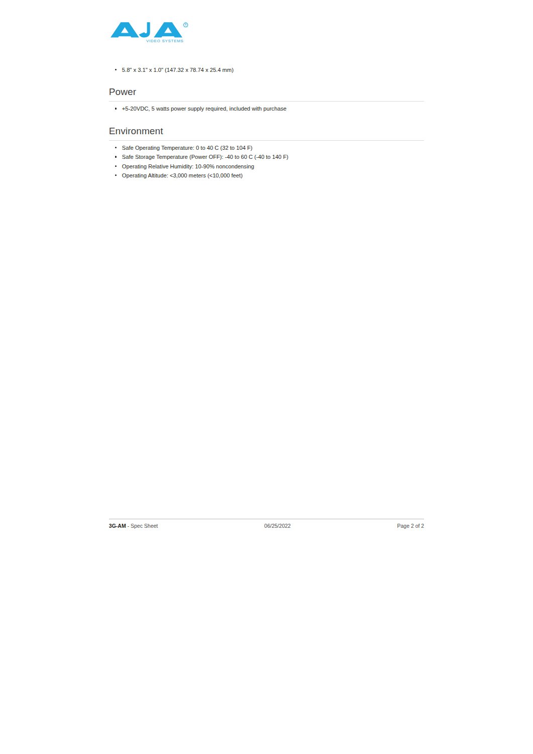R VIDEO SYSTEMS
5.8" x 3.1" x 1.0" (147.32 x 78.74 x 25.4 mm)
Power
+5-20VDC, 5 watts power supply required, included with purchase
Environment
Safe Operating Temperature: 0 to 40 C (32 to 104 F)
Safe Storage Temperature (Power OFF): -40 to 60 C (-40 to 140 F)
Operating Relative Humidity: 10-90% noncondensing
Operating Altitude: <3,000 meters (<10,000 feet)
3G-AM - Spec Sheet
06/25/2022
Page 2 of 2